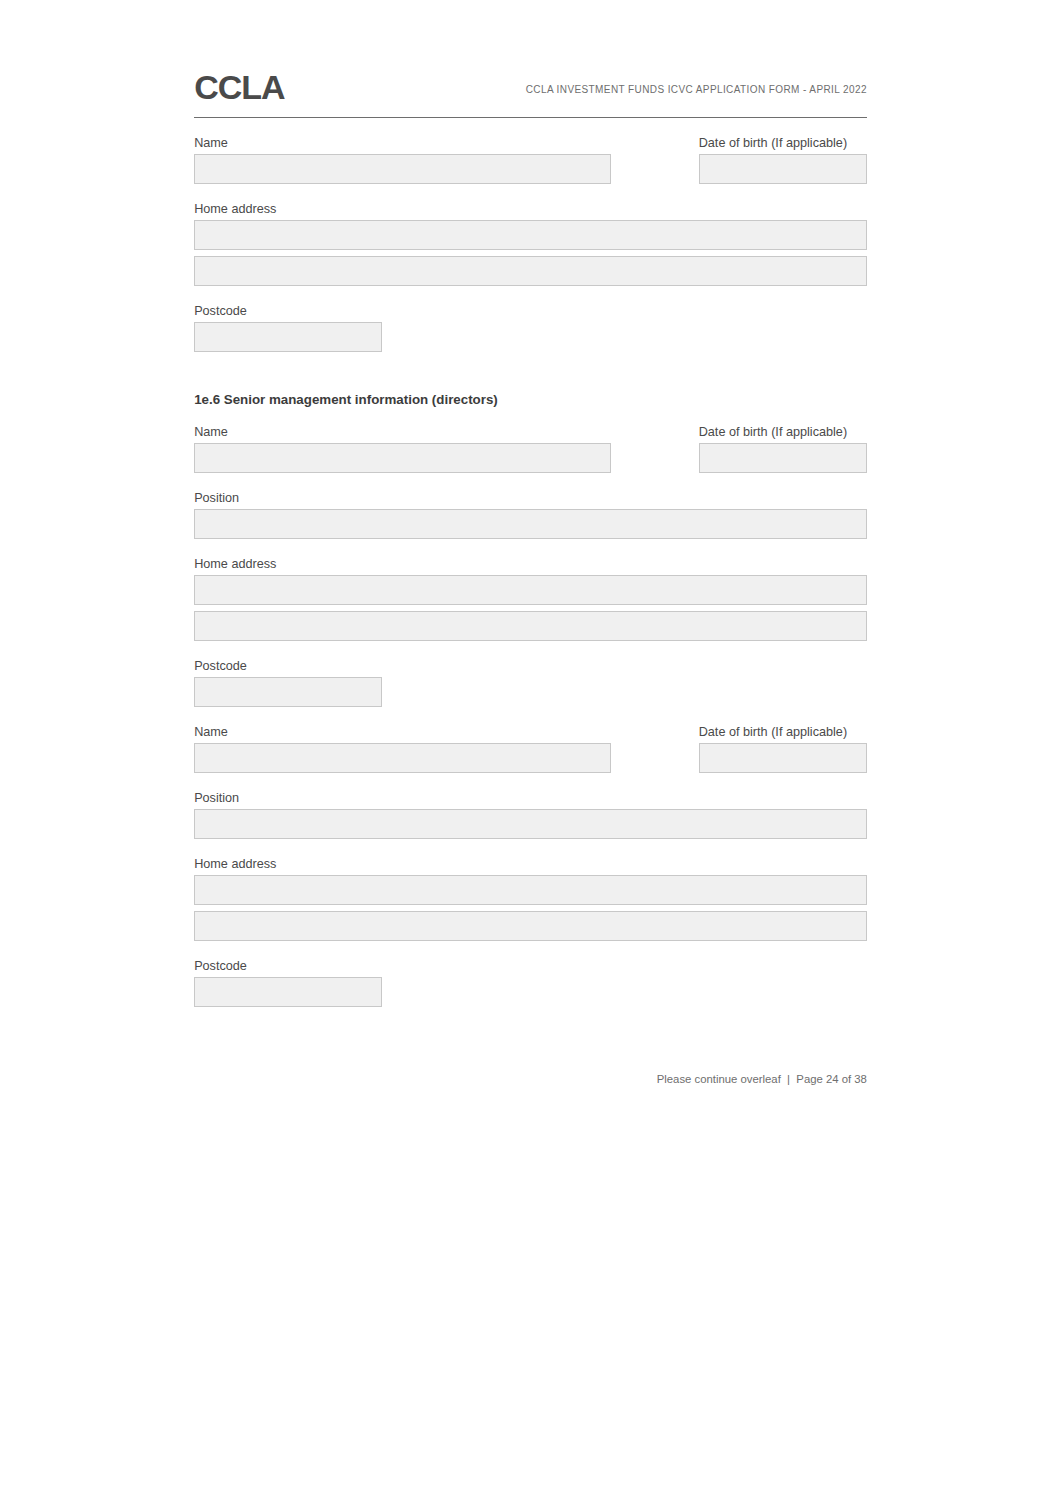CCLA
CCLA Investment Funds ICVC Application Form - April 2022
Name
Date of birth (If applicable)
Home address
Postcode
1e.6 Senior management information (directors)
Name
Date of birth (If applicable)
Position
Home address
Postcode
Name
Date of birth (If applicable)
Position
Home address
Postcode
Please continue overleaf | Page 24 of 38